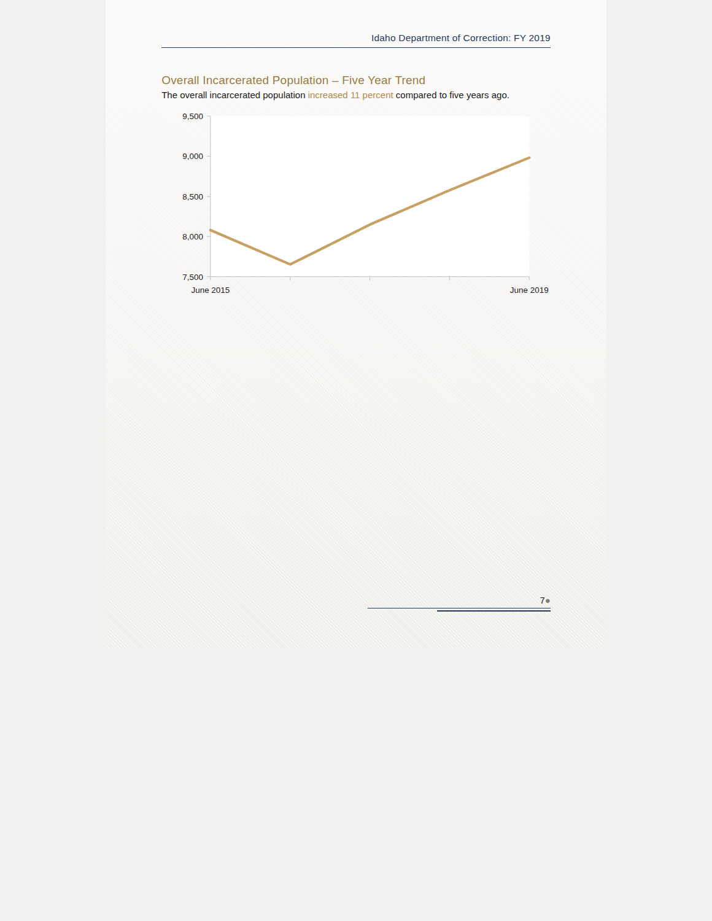Idaho Department of Correction: FY 2019
Overall Incarcerated Population – Five Year Trend
The overall incarcerated population increased 11 percent compared to five years ago.
9,500 9,000 8,500 8,000 7,500 June 2015 June 2019
7●